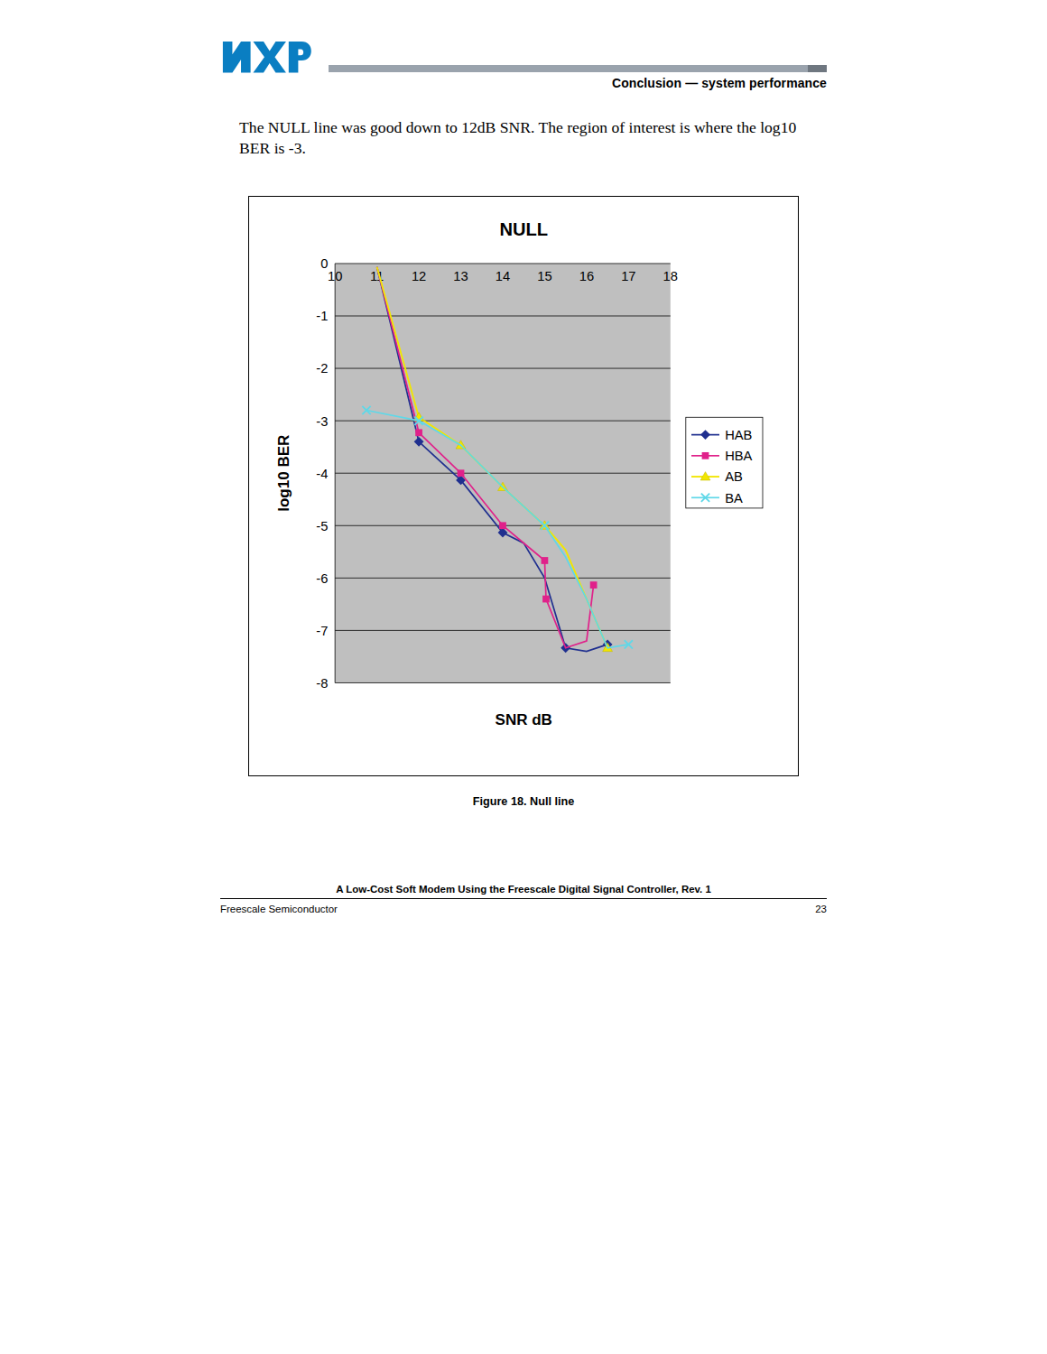Conclusion — system performance
The NULL line was good down to 12dB SNR. The region of interest is where the log10 BER is -3.
NULL 0 -1 -2 -3 -4 -5 -6 -7 -8 10 11 12 13 14 15 16 17 18 SNR dB log10 BER HAB HBA AB BA
Figure 18. Null line
A Low-Cost Soft Modem Using the Freescale Digital Signal Controller, Rev. 1
Freescale Semiconductor 23